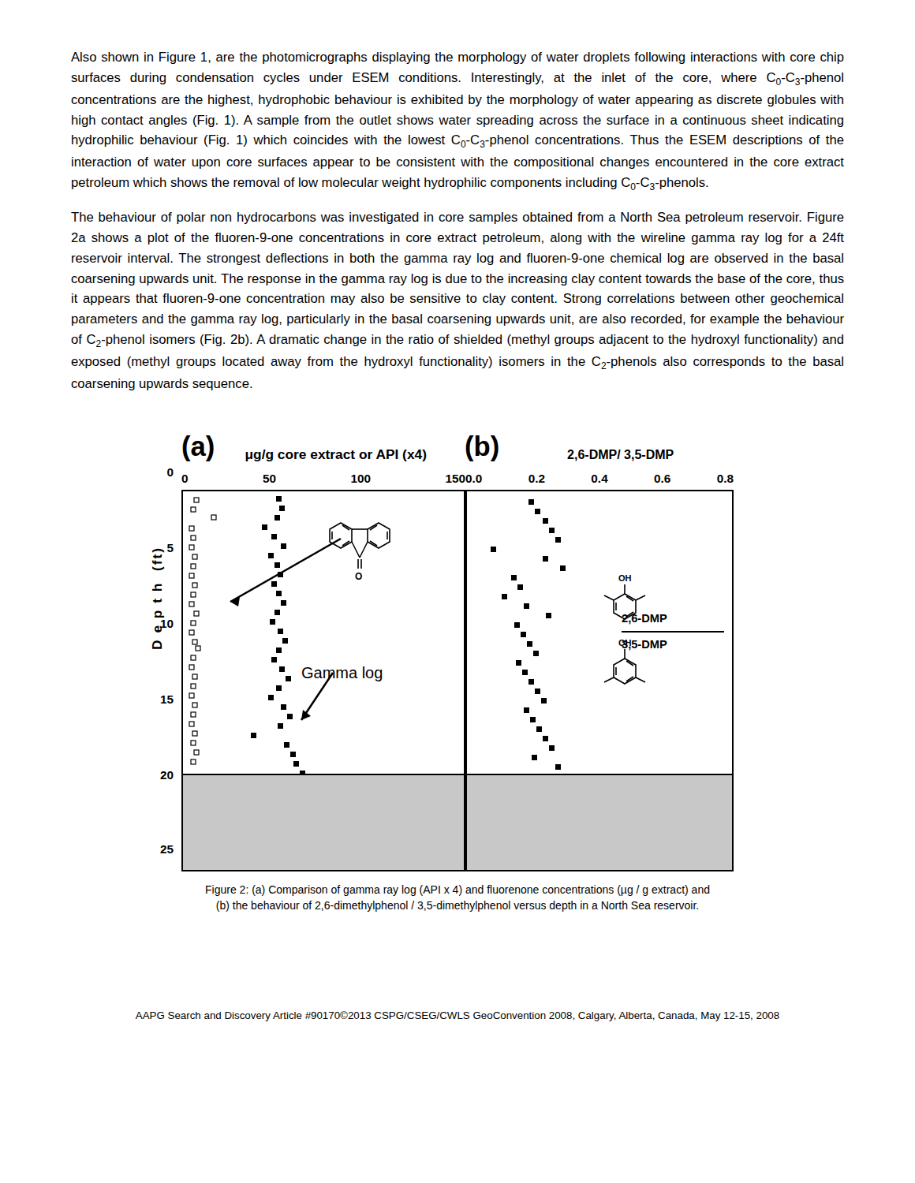Also shown in Figure 1, are the photomicrographs displaying the morphology of water droplets following interactions with core chip surfaces during condensation cycles under ESEM conditions. Interestingly, at the inlet of the core, where C0-C3-phenol concentrations are the highest, hydrophobic behaviour is exhibited by the morphology of water appearing as discrete globules with high contact angles (Fig. 1). A sample from the outlet shows water spreading across the surface in a continuous sheet indicating hydrophilic behaviour (Fig. 1) which coincides with the lowest C0-C3-phenol concentrations. Thus the ESEM descriptions of the interaction of water upon core surfaces appear to be consistent with the compositional changes encountered in the core extract petroleum which shows the removal of low molecular weight hydrophilic components including C0-C3-phenols.
The behaviour of polar non hydrocarbons was investigated in core samples obtained from a North Sea petroleum reservoir. Figure 2a shows a plot of the fluoren-9-one concentrations in core extract petroleum, along with the wireline gamma ray log for a 24ft reservoir interval. The strongest deflections in both the gamma ray log and fluoren-9-one chemical log are observed in the basal coarsening upwards unit. The response in the gamma ray log is due to the increasing clay content towards the base of the core, thus it appears that fluoren-9-one concentration may also be sensitive to clay content. Strong correlations between other geochemical parameters and the gamma ray log, particularly in the basal coarsening upwards unit, are also recorded, for example the behaviour of C2-phenol isomers (Fig. 2b). A dramatic change in the ratio of shielded (methyl groups adjacent to the hydroxyl functionality) and exposed (methyl groups located away from the hydroxyl functionality) isomers in the C2-phenols also corresponds to the basal coarsening upwards sequence.
(a)
μg/g core extract or API (x4)
(b)
2,6-DMP/ 3,5-DMP
050100150
D e p t h (ft)
0 5 10 15 20 25
O
Gamma log
0.00.20.40.60.8
OH OH
2,6-DMP
3,5-DMP
Figure 2: (a) Comparison of gamma ray log (API x 4) and fluorenone concentrations (µg / g extract) and
(b) the behaviour of 2,6-dimethylphenol / 3,5-dimethylphenol versus depth in a North Sea reservoir.
AAPG Search and Discovery Article #90170©2013 CSPG/CSEG/CWLS GeoConvention 2008, Calgary, Alberta, Canada, May 12-15, 2008